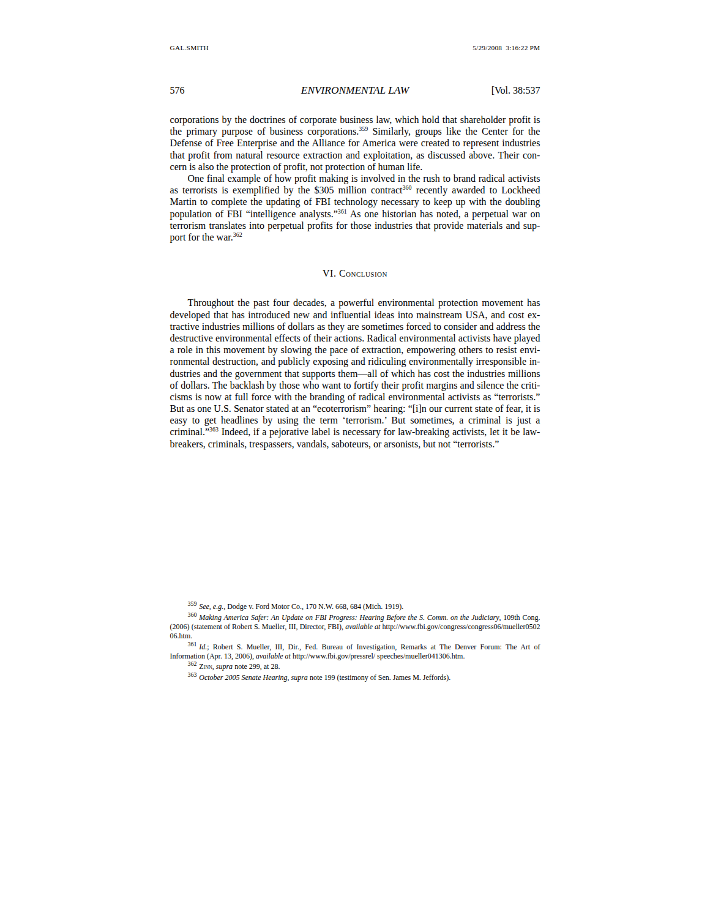GAL.SMITH 5/29/2008 3:16:22 PM
576 ENVIRONMENTAL LAW [Vol. 38:537
corporations by the doctrines of corporate business law, which hold that shareholder profit is the primary purpose of business corporations.359 Similarly, groups like the Center for the Defense of Free Enterprise and the Alliance for America were created to represent industries that profit from natural resource extraction and exploitation, as discussed above. Their concern is also the protection of profit, not protection of human life.
One final example of how profit making is involved in the rush to brand radical activists as terrorists is exemplified by the $305 million contract360 recently awarded to Lockheed Martin to complete the updating of FBI technology necessary to keep up with the doubling population of FBI “intelligence analysts.”361 As one historian has noted, a perpetual war on terrorism translates into perpetual profits for those industries that provide materials and support for the war.362
VI. Conclusion
Throughout the past four decades, a powerful environmental protection movement has developed that has introduced new and influential ideas into mainstream USA, and cost extractive industries millions of dollars as they are sometimes forced to consider and address the destructive environmental effects of their actions. Radical environmental activists have played a role in this movement by slowing the pace of extraction, empowering others to resist environmental destruction, and publicly exposing and ridiculing environmentally irresponsible industries and the government that supports them—all of which has cost the industries millions of dollars. The backlash by those who want to fortify their profit margins and silence the criticisms is now at full force with the branding of radical environmental activists as “terrorists.” But as one U.S. Senator stated at an “ecoterrorism” hearing: “[i]n our current state of fear, it is easy to get headlines by using the term ‘terrorism.’ But sometimes, a criminal is just a criminal.”363 Indeed, if a pejorative label is necessary for law-breaking activists, let it be law-breakers, criminals, trespassers, vandals, saboteurs, or arsonists, but not “terrorists.”
359See, e.g., Dodge v. Ford Motor Co., 170 N.W. 668, 684 (Mich. 1919).
360Making America Safer: An Update on FBI Progress: Hearing Before the S. Comm. on the Judiciary, 109th Cong. (2006) (statement of Robert S. Mueller, III, Director, FBI), available at http://www.fbi.gov/congress/congress06/mueller050206.htm.
361Id.; Robert S. Mueller, III, Dir., Fed. Bureau of Investigation, Remarks at The Denver Forum: The Art of Information (Apr. 13, 2006), available at http://www.fbi.gov/pressrel/ speeches/mueller041306.htm.
362Zinn, supra note 299, at 28.
363October 2005 Senate Hearing, supra note 199 (testimony of Sen. James M. Jeffords).